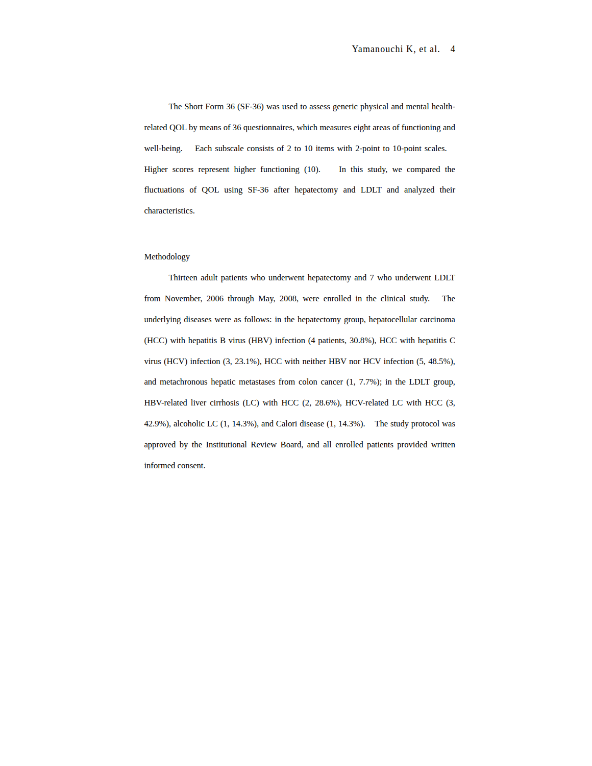Yamanouchi K, et al. 4
The Short Form 36 (SF-36) was used to assess generic physical and mental health-related QOL by means of 36 questionnaires, which measures eight areas of functioning and well-being. Each subscale consists of 2 to 10 items with 2-point to 10-point scales. Higher scores represent higher functioning (10). In this study, we compared the fluctuations of QOL using SF-36 after hepatectomy and LDLT and analyzed their characteristics.
Methodology
Thirteen adult patients who underwent hepatectomy and 7 who underwent LDLT from November, 2006 through May, 2008, were enrolled in the clinical study. The underlying diseases were as follows: in the hepatectomy group, hepatocellular carcinoma (HCC) with hepatitis B virus (HBV) infection (4 patients, 30.8%), HCC with hepatitis C virus (HCV) infection (3, 23.1%), HCC with neither HBV nor HCV infection (5, 48.5%), and metachronous hepatic metastases from colon cancer (1, 7.7%); in the LDLT group, HBV-related liver cirrhosis (LC) with HCC (2, 28.6%), HCV-related LC with HCC (3, 42.9%), alcoholic LC (1, 14.3%), and Calori disease (1, 14.3%). The study protocol was approved by the Institutional Review Board, and all enrolled patients provided written informed consent.